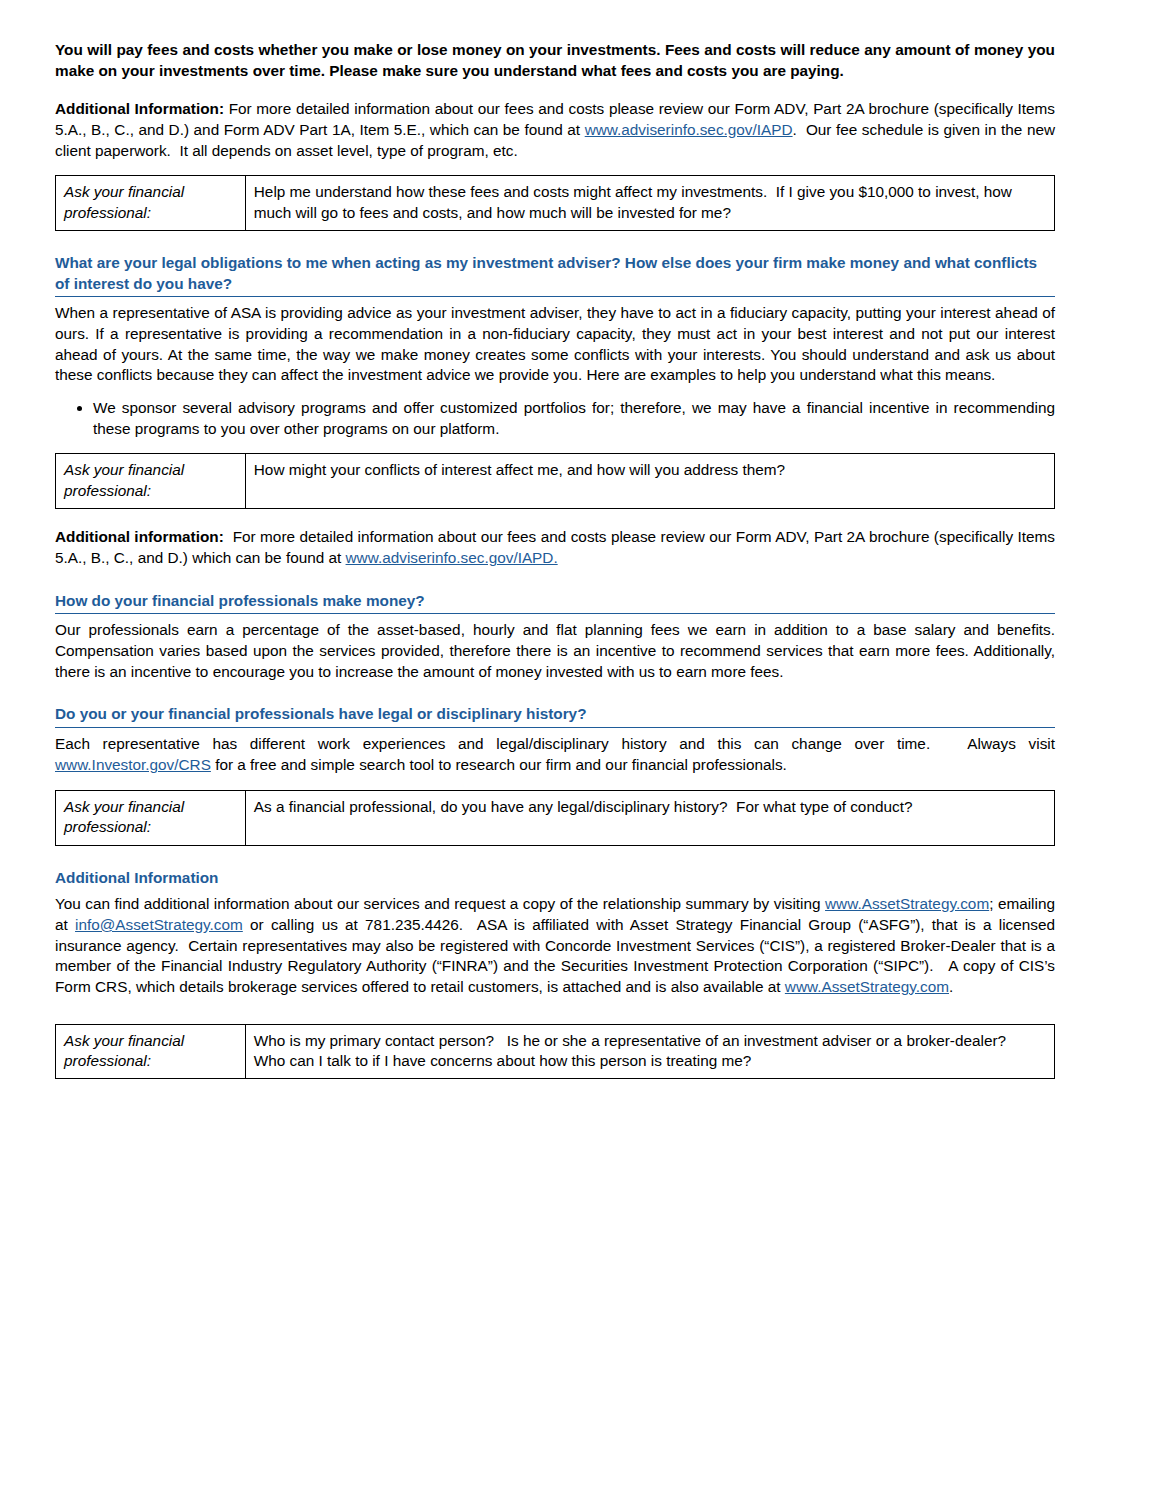You will pay fees and costs whether you make or lose money on your investments. Fees and costs will reduce any amount of money you make on your investments over time. Please make sure you understand what fees and costs you are paying.
Additional Information: For more detailed information about our fees and costs please review our Form ADV, Part 2A brochure (specifically Items 5.A., B., C., and D.) and Form ADV Part 1A, Item 5.E., which can be found at www.adviserinfo.sec.gov/IAPD. Our fee schedule is given in the new client paperwork. It all depends on asset level, type of program, etc.
| Ask your financial professional: | Help me understand how these fees and costs might affect my investments. If I give you $10,000 to invest, how much will go to fees and costs, and how much will be invested for me? |
What are your legal obligations to me when acting as my investment adviser? How else does your firm make money and what conflicts of interest do you have?
When a representative of ASA is providing advice as your investment adviser, they have to act in a fiduciary capacity, putting your interest ahead of ours. If a representative is providing a recommendation in a non-fiduciary capacity, they must act in your best interest and not put our interest ahead of yours. At the same time, the way we make money creates some conflicts with your interests. You should understand and ask us about these conflicts because they can affect the investment advice we provide you. Here are examples to help you understand what this means.
We sponsor several advisory programs and offer customized portfolios for; therefore, we may have a financial incentive in recommending these programs to you over other programs on our platform.
| Ask your financial professional: | How might your conflicts of interest affect me, and how will you address them? |
Additional information: For more detailed information about our fees and costs please review our Form ADV, Part 2A brochure (specifically Items 5.A., B., C., and D.) which can be found at www.adviserinfo.sec.gov/IAPD.
How do your financial professionals make money?
Our professionals earn a percentage of the asset-based, hourly and flat planning fees we earn in addition to a base salary and benefits. Compensation varies based upon the services provided, therefore there is an incentive to recommend services that earn more fees. Additionally, there is an incentive to encourage you to increase the amount of money invested with us to earn more fees.
Do you or your financial professionals have legal or disciplinary history?
Each representative has different work experiences and legal/disciplinary history and this can change over time. Always visit www.Investor.gov/CRS for a free and simple search tool to research our firm and our financial professionals.
| Ask your financial professional: | As a financial professional, do you have any legal/disciplinary history? For what type of conduct? |
Additional Information
You can find additional information about our services and request a copy of the relationship summary by visiting www.AssetStrategy.com; emailing at info@AssetStrategy.com or calling us at 781.235.4426. ASA is affiliated with Asset Strategy Financial Group (“ASFG”), that is a licensed insurance agency. Certain representatives may also be registered with Concorde Investment Services (“CIS”), a registered Broker-Dealer that is a member of the Financial Industry Regulatory Authority (“FINRA”) and the Securities Investment Protection Corporation (“SIPC”). A copy of CIS’s Form CRS, which details brokerage services offered to retail customers, is attached and is also available at www.AssetStrategy.com.
| Ask your financial professional: | Who is my primary contact person? Is he or she a representative of an investment adviser or a broker-dealer? Who can I talk to if I have concerns about how this person is treating me? |